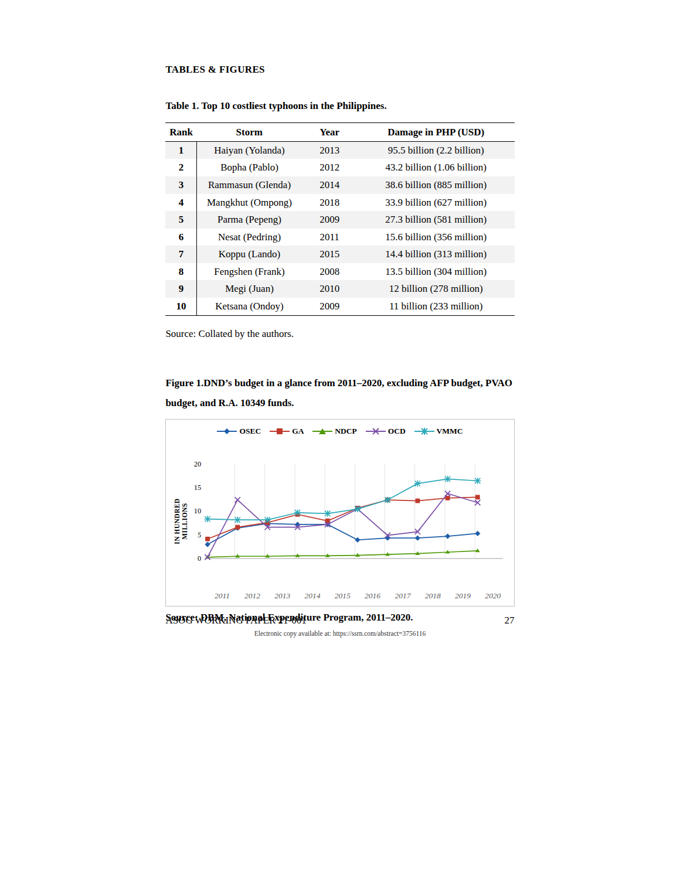TABLES & FIGURES
Table 1. Top 10 costliest typhoons in the Philippines.
| Rank | Storm | Year | Damage in PHP (USD) |
| --- | --- | --- | --- |
| 1 | Haiyan (Yolanda) | 2013 | 95.5 billion (2.2 billion) |
| 2 | Bopha (Pablo) | 2012 | 43.2 billion (1.06 billion) |
| 3 | Rammasun (Glenda) | 2014 | 38.6 billion (885 million) |
| 4 | Mangkhut (Ompong) | 2018 | 33.9 billion (627 million) |
| 5 | Parma (Pepeng) | 2009 | 27.3 billion (581 million) |
| 6 | Nesat (Pedring) | 2011 | 15.6 billion (356 million) |
| 7 | Koppu (Lando) | 2015 | 14.4 billion (313 million) |
| 8 | Fengshen (Frank) | 2008 | 13.5 billion (304 million) |
| 9 | Megi (Juan) | 2010 | 12 billion (278 million) |
| 10 | Ketsana (Ondoy) | 2009 | 11 billion (233 million) |
Source: Collated by the authors.
Figure 1.DND’s budget in a glance from 2011–2020, excluding AFP budget, PVAO budget, and R.A. 10349 funds.
OSEC GA NDCP OCD VMMC
IN HUNDRED
MILLIONS
20 15 10 5 0
2011 2012 2013 2014 2015 2016 2017 2018 2019 2020
Source: DBM, National Expenditure Program, 2011–2020.
ASOG WORKING PAPER 21-001 27
Electronic copy available at: https://ssrn.com/abstract=3756116